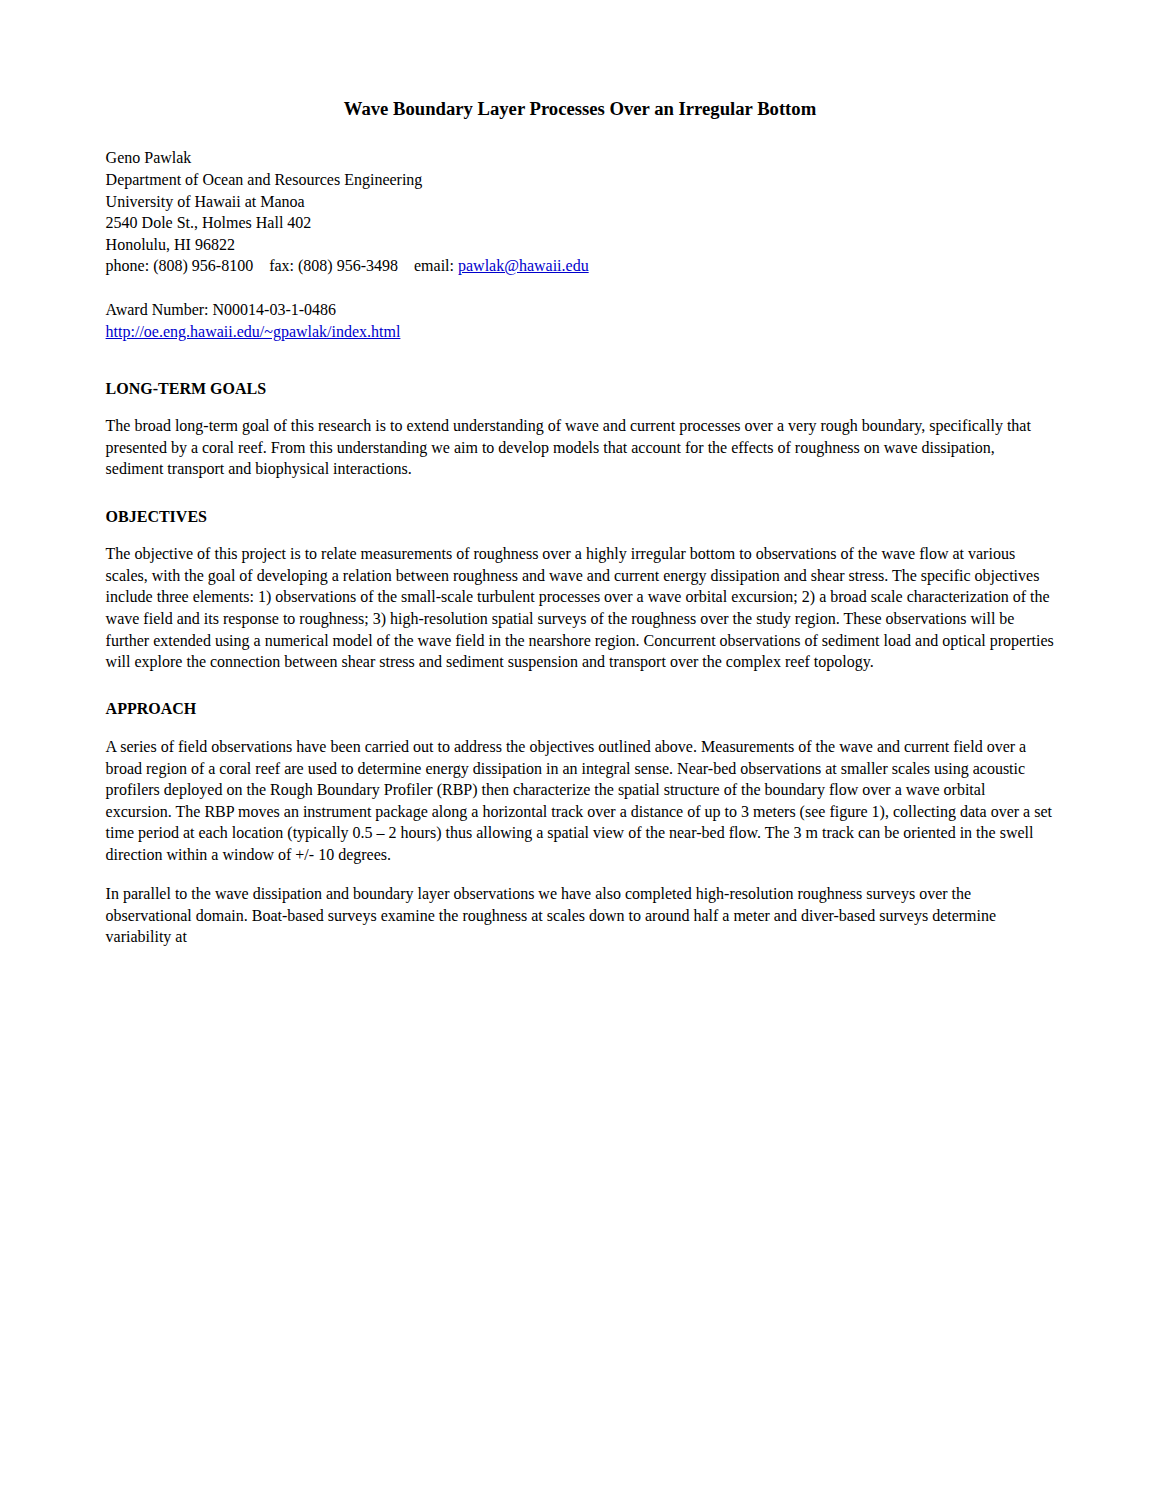Wave Boundary Layer Processes Over an Irregular Bottom
Geno Pawlak
Department of Ocean and Resources Engineering
University of Hawaii at Manoa
2540 Dole St., Holmes Hall 402
Honolulu, HI 96822
phone: (808) 956-8100 fax: (808) 956-3498 email: pawlak@hawaii.edu
Award Number: N00014-03-1-0486
http://oe.eng.hawaii.edu/~gpawlak/index.html
Long-Term Goals
The broad long-term goal of this research is to extend understanding of wave and current processes over a very rough boundary, specifically that presented by a coral reef. From this understanding we aim to develop models that account for the effects of roughness on wave dissipation, sediment transport and biophysical interactions.
Objectives
The objective of this project is to relate measurements of roughness over a highly irregular bottom to observations of the wave flow at various scales, with the goal of developing a relation between roughness and wave and current energy dissipation and shear stress. The specific objectives include three elements: 1) observations of the small-scale turbulent processes over a wave orbital excursion; 2) a broad scale characterization of the wave field and its response to roughness; 3) high-resolution spatial surveys of the roughness over the study region. These observations will be further extended using a numerical model of the wave field in the nearshore region. Concurrent observations of sediment load and optical properties will explore the connection between shear stress and sediment suspension and transport over the complex reef topology.
Approach
A series of field observations have been carried out to address the objectives outlined above. Measurements of the wave and current field over a broad region of a coral reef are used to determine energy dissipation in an integral sense. Near-bed observations at smaller scales using acoustic profilers deployed on the Rough Boundary Profiler (RBP) then characterize the spatial structure of the boundary flow over a wave orbital excursion. The RBP moves an instrument package along a horizontal track over a distance of up to 3 meters (see figure 1), collecting data over a set time period at each location (typically 0.5 – 2 hours) thus allowing a spatial view of the near-bed flow. The 3 m track can be oriented in the swell direction within a window of +/- 10 degrees.
In parallel to the wave dissipation and boundary layer observations we have also completed high-resolution roughness surveys over the observational domain. Boat-based surveys examine the roughness at scales down to around half a meter and diver-based surveys determine variability at